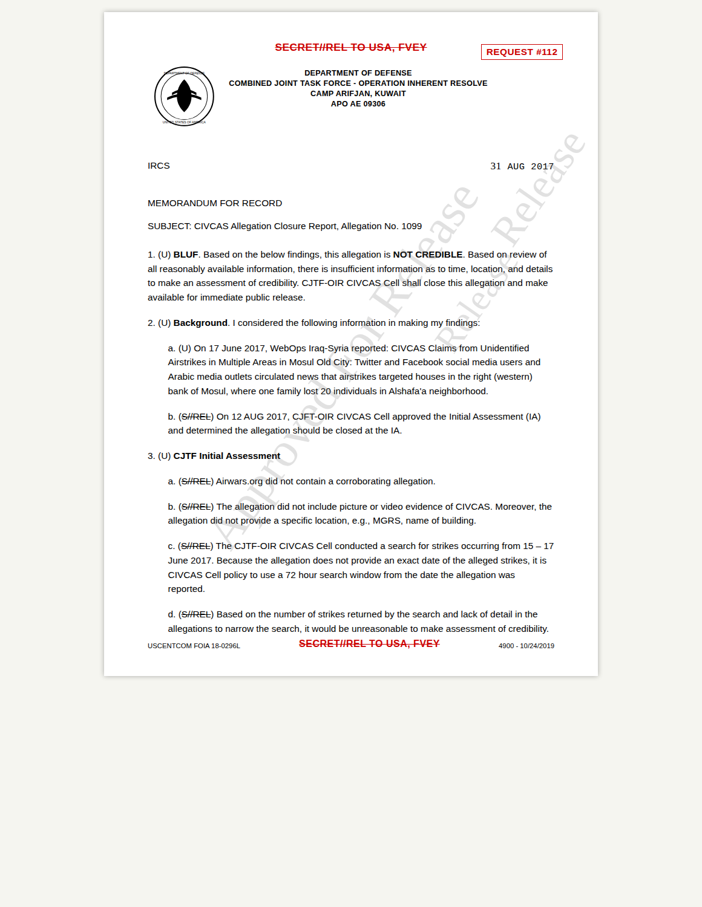SECRET//REL TO USA, FVEY
REQUEST #112
Approved For Release
Release
Release
DEPARTMENT OF DEFENSE UNITED STATES OF AMERICA
DEPARTMENT OF DEFENSE
COMBINED JOINT TASK FORCE - OPERATION INHERENT RESOLVE
CAMP ARIFJAN, KUWAIT
APO AE 09306
IRCS
31 AUG 2017
MEMORANDUM FOR RECORD
SUBJECT: CIVCAS Allegation Closure Report, Allegation No. 1099
1. (U) BLUF. Based on the below findings, this allegation is NOT CREDIBLE. Based on review of all reasonably available information, there is insufficient information as to time, location, and details to make an assessment of credibility. CJTF-OIR CIVCAS Cell shall close this allegation and make available for immediate public release.
2. (U) Background. I considered the following information in making my findings:
a. (U) On 17 June 2017, WebOps Iraq-Syria reported: CIVCAS Claims from Unidentified Airstrikes in Multiple Areas in Mosul Old City: Twitter and Facebook social media users and Arabic media outlets circulated news that airstrikes targeted houses in the right (western) bank of Mosul, where one family lost 20 individuals in Alshafa'a neighborhood.
b. (S//REL) On 12 AUG 2017, CJFT-OIR CIVCAS Cell approved the Initial Assessment (IA) and determined the allegation should be closed at the IA.
3. (U) CJTF Initial Assessment
a. (S//REL) Airwars.org did not contain a corroborating allegation.
b. (S//REL) The allegation did not include picture or video evidence of CIVCAS. Moreover, the allegation did not provide a specific location, e.g., MGRS, name of building.
c. (S//REL) The CJTF-OIR CIVCAS Cell conducted a search for strikes occurring from 15 – 17 June 2017. Because the allegation does not provide an exact date of the alleged strikes, it is CIVCAS Cell policy to use a 72 hour search window from the date the allegation was reported.
d. (S//REL) Based on the number of strikes returned by the search and lack of detail in the allegations to narrow the search, it would be unreasonable to make assessment of credibility.
USCENTCOM FOIA 18-0296L
SECRET//REL TO USA, FVEY
4900 - 10/24/2019